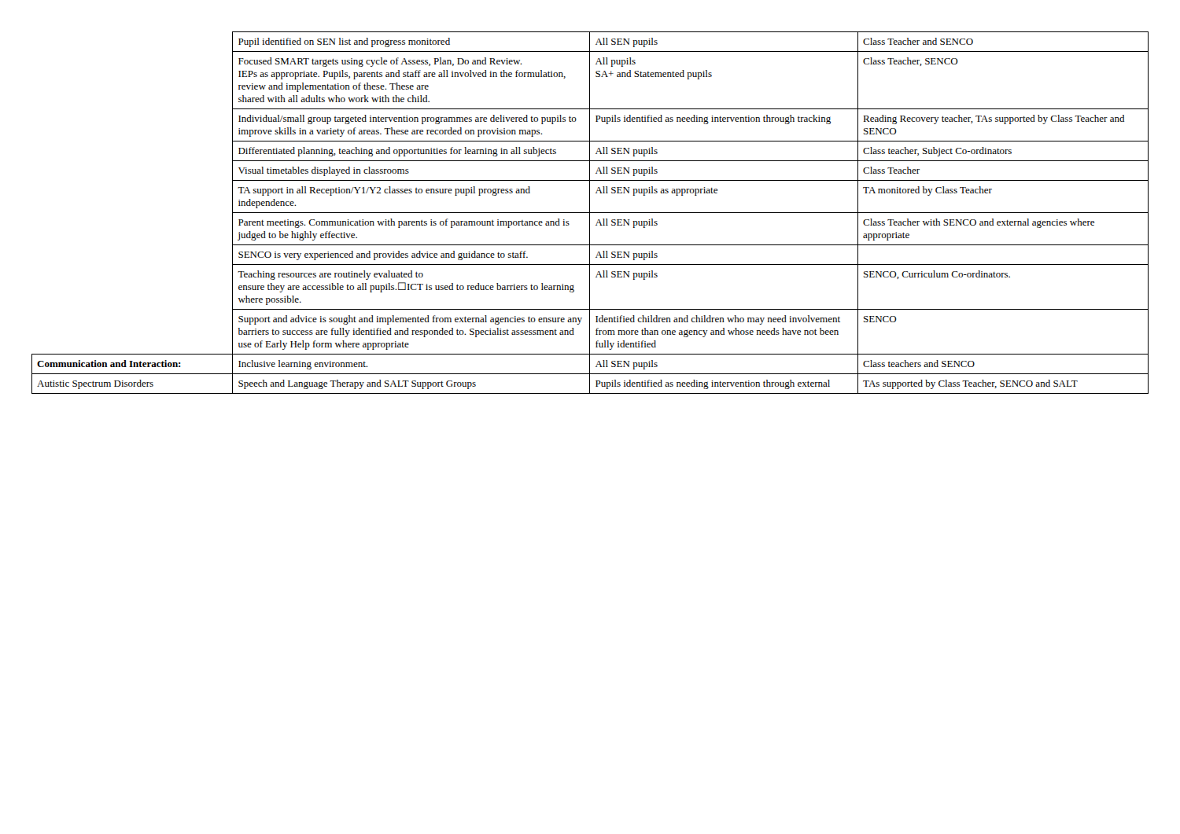| | Pupil identified on SEN list and progress monitored | All SEN pupils | Class Teacher and SENCO |
| | Focused SMART targets using cycle of Assess, Plan, Do and Review. IEPs as appropriate. Pupils, parents and staff are all involved in the formulation, review and implementation of these. These are shared with all adults who work with the child. | All pupils SA+ and Statemented pupils | Class Teacher, SENCO |
| | Individual/small group targeted intervention programmes are delivered to pupils to improve skills in a variety of areas. These are recorded on provision maps. | Pupils identified as needing intervention through tracking | Reading Recovery teacher, TAs supported by Class Teacher and SENCO |
| | Differentiated planning, teaching and opportunities for learning in all subjects | All SEN pupils | Class teacher, Subject Co-ordinators |
| | Visual timetables displayed in classrooms | All SEN pupils | Class Teacher |
| | TA support in all Reception/Y1/Y2 classes to ensure pupil progress and independence. | All SEN pupils as appropriate | TA monitored by Class Teacher |
| | Parent meetings. Communication with parents is of paramount importance and is judged to be highly effective. | All SEN pupils | Class Teacher with SENCO and external agencies where appropriate |
| | SENCO is very experienced and provides advice and guidance to staff. | All SEN pupils | |
| | Teaching resources are routinely evaluated to ensure they are accessible to all pupils.☐ICT is used to reduce barriers to learning where possible. | All SEN pupils | SENCO, Curriculum Co-ordinators. |
| | Support and advice is sought and implemented from external agencies to ensure any barriers to success are fully identified and responded to. Specialist assessment and use of Early Help form where appropriate | Identified children and children who may need involvement from more than one agency and whose needs have not been fully identified | SENCO |
| Communication and Interaction: | Inclusive learning environment. | All SEN pupils | Class teachers and SENCO |
| Autistic Spectrum Disorders | Speech and Language Therapy and SALT Support Groups | Pupils identified as needing intervention through external | TAs supported by Class Teacher, SENCO and SALT |